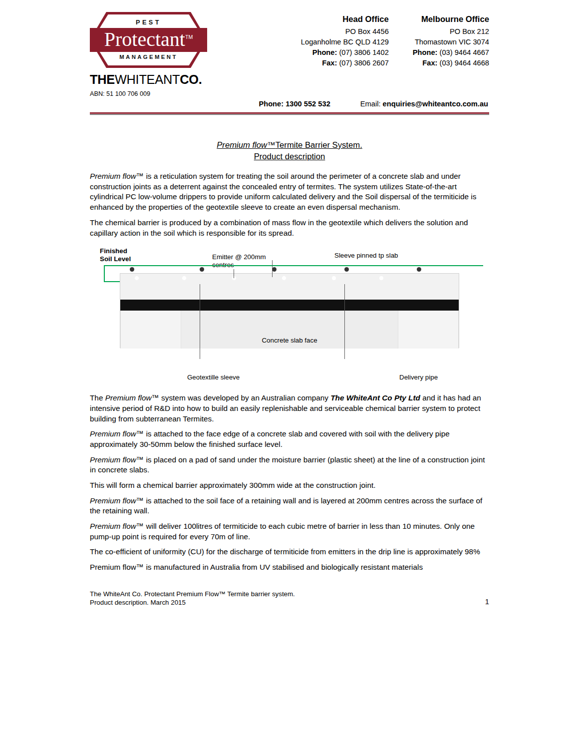PEST
ProtectantTM
MANAGEMENT
THEWHITEANTCO.
ABN: 51 100 706 009
Head Office
PO Box 4456
Loganholme BC QLD 4129
Phone: (07) 3806 1402
Fax: (07) 3806 2607
Melbourne Office
PO Box 212
Thomastown VIC 3074
Phone: (03) 9464 4667
Fax: (03) 9464 4668
Phone: 1300 552 532
Email: enquiries@whiteantco.com.au
Premium flow™Termite Barrier System. Product description
Premium flow™ is a reticulation system for treating the soil around the perimeter of a concrete slab and under construction joints as a deterrent against the concealed entry of termites. The system utilizes State-of-the-art cylindrical PC low-volume drippers to provide uniform calculated delivery and the Soil dispersal of the termiticide is enhanced by the properties of the geotextile sleeve to create an even dispersal mechanism.
The chemical barrier is produced by a combination of mass flow in the geotextile which delivers the solution and capillary action in the soil which is responsible for its spread.
Finished
Soil Level
Emitter @ 200mm
centres
Sleeve pinned tp slab
Concrete slab face
Geotextille sleeve
Delivery pipe
The Premium flow™ system was developed by an Australian company The WhiteAnt Co Pty Ltd and it has had an intensive period of R&D into how to build an easily replenishable and serviceable chemical barrier system to protect building from subterranean Termites.
Premium flow™ is attached to the face edge of a concrete slab and covered with soil with the delivery pipe approximately 30-50mm below the finished surface level.
Premium flow™ is placed on a pad of sand under the moisture barrier (plastic sheet) at the line of a construction joint in concrete slabs.
This will form a chemical barrier approximately 300mm wide at the construction joint.
Premium flow™ is attached to the soil face of a retaining wall and is layered at 200mm centres across the surface of the retaining wall.
Premium flow™ will deliver 100litres of termiticide to each cubic metre of barrier in less than 10 minutes. Only one pump-up point is required for every 70m of line.
The co-efficient of uniformity (CU) for the discharge of termiticide from emitters in the drip line is approximately 98%
Premium flow™ is manufactured in Australia from UV stabilised and biologically resistant materials
The WhiteAnt Co. Protectant Premium Flow™ Termite barrier system.
Product description. March 2015
1